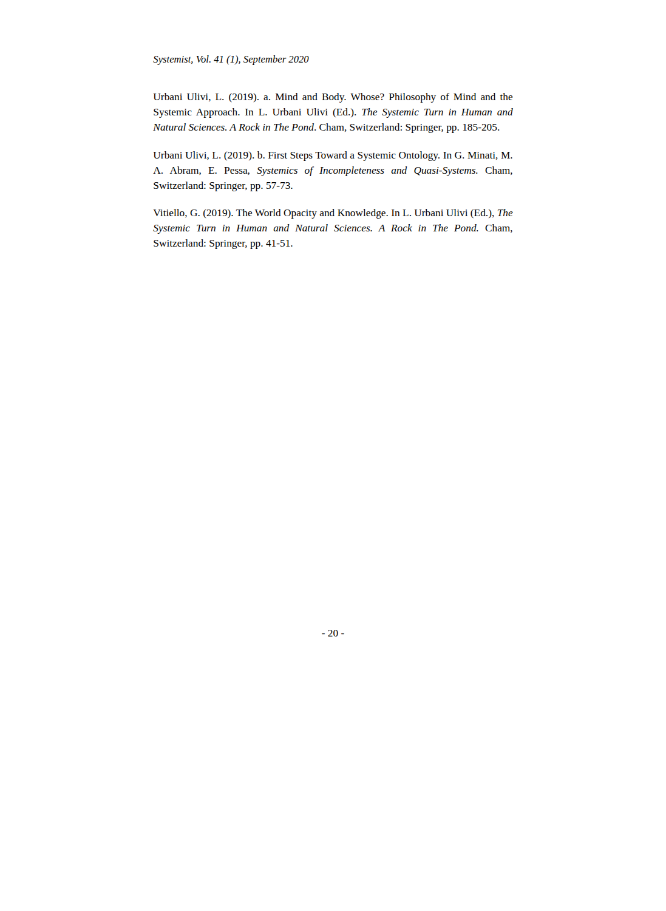Systemist, Vol. 41 (1), September 2020
Urbani Ulivi, L. (2019). a. Mind and Body. Whose? Philosophy of Mind and the Systemic Approach. In L. Urbani Ulivi (Ed.). The Systemic Turn in Human and Natural Sciences. A Rock in The Pond. Cham, Switzerland: Springer, pp. 185-205.
Urbani Ulivi, L. (2019). b. First Steps Toward a Systemic Ontology. In G. Minati, M. A. Abram, E. Pessa, Systemics of Incompleteness and Quasi-Systems. Cham, Switzerland: Springer, pp. 57-73.
Vitiello, G. (2019). The World Opacity and Knowledge. In L. Urbani Ulivi (Ed.), The Systemic Turn in Human and Natural Sciences. A Rock in The Pond. Cham, Switzerland: Springer, pp. 41-51.
- 20 -